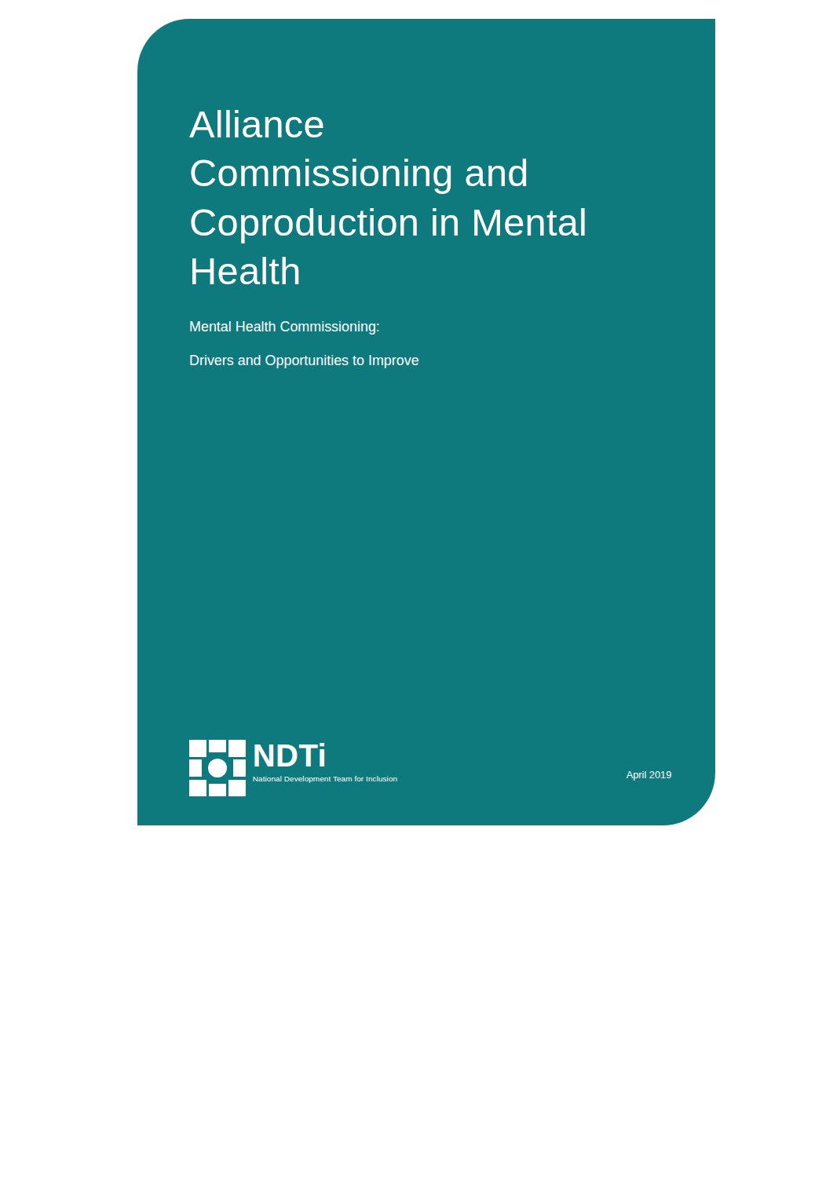Alliance Commissioning and Coproduction in Mental Health
Mental Health Commissioning:
Drivers and Opportunities to Improve
NDTi National Development Team for Inclusion
April 2019